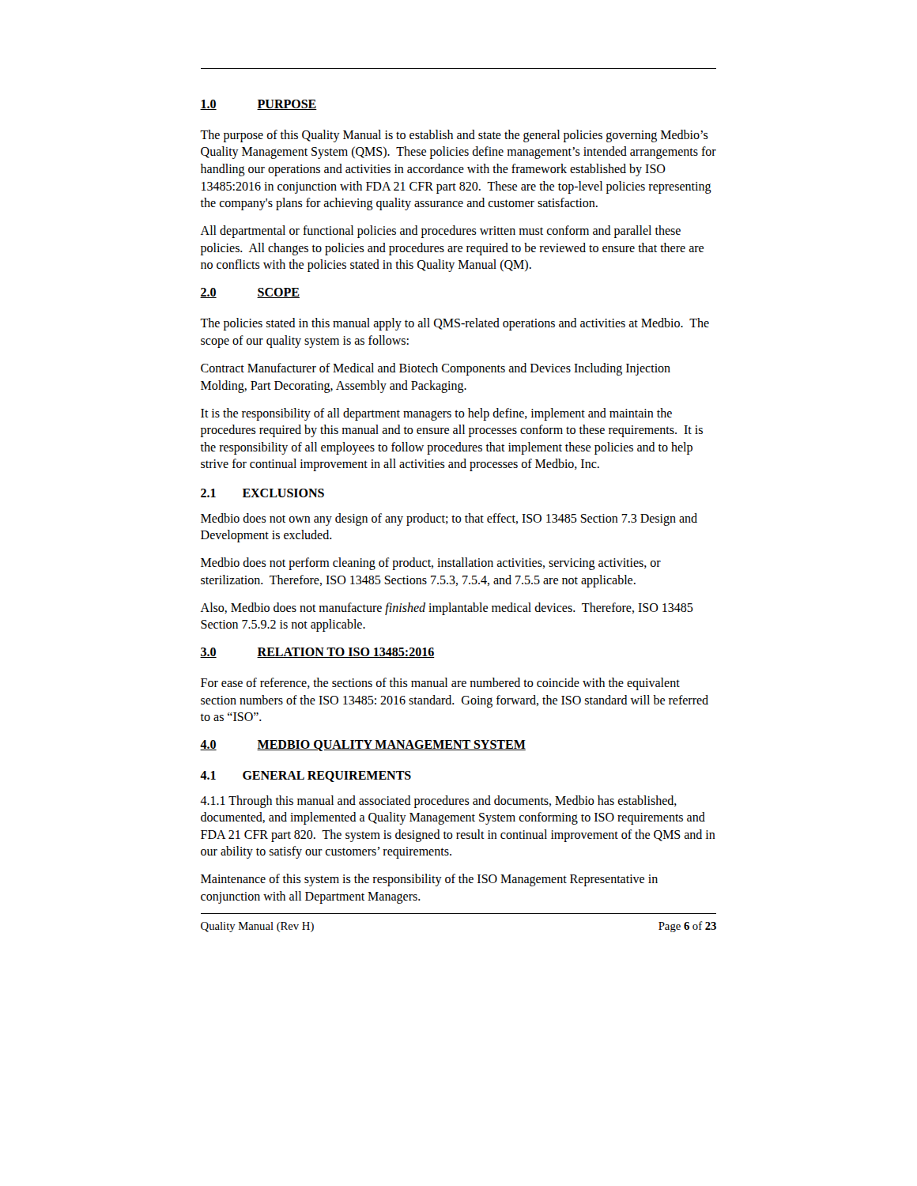1.0 PURPOSE
The purpose of this Quality Manual is to establish and state the general policies governing Medbio’s Quality Management System (QMS). These policies define management’s intended arrangements for handling our operations and activities in accordance with the framework established by ISO 13485:2016 in conjunction with FDA 21 CFR part 820. These are the top-level policies representing the company's plans for achieving quality assurance and customer satisfaction.
All departmental or functional policies and procedures written must conform and parallel these policies. All changes to policies and procedures are required to be reviewed to ensure that there are no conflicts with the policies stated in this Quality Manual (QM).
2.0 SCOPE
The policies stated in this manual apply to all QMS-related operations and activities at Medbio. The scope of our quality system is as follows:
Contract Manufacturer of Medical and Biotech Components and Devices Including Injection Molding, Part Decorating, Assembly and Packaging.
It is the responsibility of all department managers to help define, implement and maintain the procedures required by this manual and to ensure all processes conform to these requirements. It is the responsibility of all employees to follow procedures that implement these policies and to help strive for continual improvement in all activities and processes of Medbio, Inc.
2.1 EXCLUSIONS
Medbio does not own any design of any product; to that effect, ISO 13485 Section 7.3 Design and Development is excluded.
Medbio does not perform cleaning of product, installation activities, servicing activities, or sterilization. Therefore, ISO 13485 Sections 7.5.3, 7.5.4, and 7.5.5 are not applicable.
Also, Medbio does not manufacture finished implantable medical devices. Therefore, ISO 13485 Section 7.5.9.2 is not applicable.
3.0 RELATION TO ISO 13485:2016
For ease of reference, the sections of this manual are numbered to coincide with the equivalent section numbers of the ISO 13485: 2016 standard. Going forward, the ISO standard will be referred to as “ISO”.
4.0 MEDBIO QUALITY MANAGEMENT SYSTEM
4.1 GENERAL REQUIREMENTS
4.1.1 Through this manual and associated procedures and documents, Medbio has established, documented, and implemented a Quality Management System conforming to ISO requirements and FDA 21 CFR part 820. The system is designed to result in continual improvement of the QMS and in our ability to satisfy our customers’ requirements.
Maintenance of this system is the responsibility of the ISO Management Representative in conjunction with all Department Managers.
Quality Manual (Rev H)
Page 6 of 23